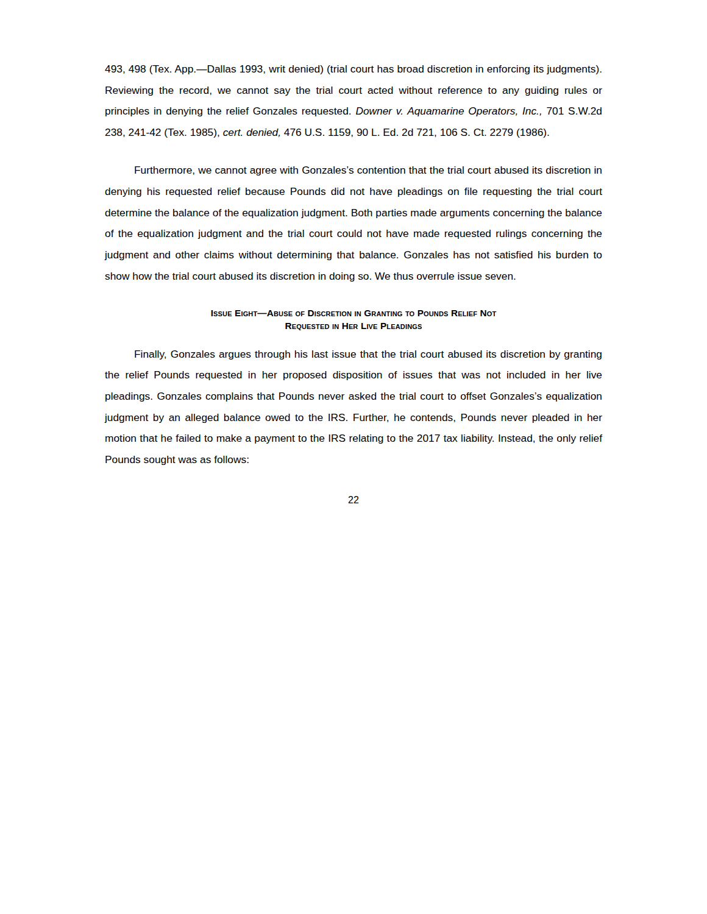493, 498 (Tex. App.—Dallas 1993, writ denied) (trial court has broad discretion in enforcing its judgments). Reviewing the record, we cannot say the trial court acted without reference to any guiding rules or principles in denying the relief Gonzales requested. Downer v. Aquamarine Operators, Inc., 701 S.W.2d 238, 241-42 (Tex. 1985), cert. denied, 476 U.S. 1159, 90 L. Ed. 2d 721, 106 S. Ct. 2279 (1986).
Furthermore, we cannot agree with Gonzales’s contention that the trial court abused its discretion in denying his requested relief because Pounds did not have pleadings on file requesting the trial court determine the balance of the equalization judgment. Both parties made arguments concerning the balance of the equalization judgment and the trial court could not have made requested rulings concerning the judgment and other claims without determining that balance. Gonzales has not satisfied his burden to show how the trial court abused its discretion in doing so. We thus overrule issue seven.
Issue Eight—Abuse of Discretion in Granting to Pounds Relief Not
Requested in Her Live Pleadings
Finally, Gonzales argues through his last issue that the trial court abused its discretion by granting the relief Pounds requested in her proposed disposition of issues that was not included in her live pleadings. Gonzales complains that Pounds never asked the trial court to offset Gonzales’s equalization judgment by an alleged balance owed to the IRS. Further, he contends, Pounds never pleaded in her motion that he failed to make a payment to the IRS relating to the 2017 tax liability. Instead, the only relief Pounds sought was as follows:
22